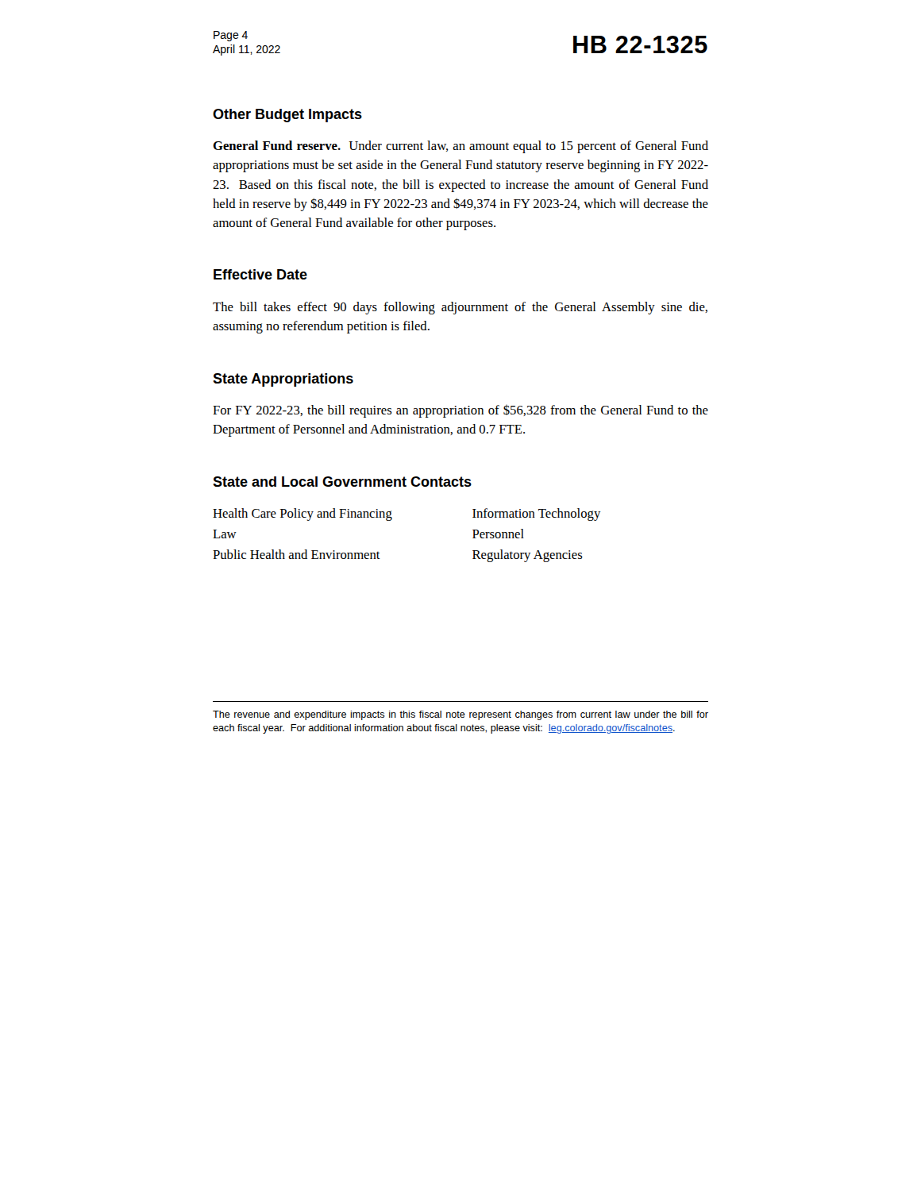Page 4
April 11, 2022
HB 22-1325
Other Budget Impacts
General Fund reserve. Under current law, an amount equal to 15 percent of General Fund appropriations must be set aside in the General Fund statutory reserve beginning in FY 2022-23. Based on this fiscal note, the bill is expected to increase the amount of General Fund held in reserve by $8,449 in FY 2022-23 and $49,374 in FY 2023-24, which will decrease the amount of General Fund available for other purposes.
Effective Date
The bill takes effect 90 days following adjournment of the General Assembly sine die, assuming no referendum petition is filed.
State Appropriations
For FY 2022-23, the bill requires an appropriation of $56,328 from the General Fund to the Department of Personnel and Administration, and 0.7 FTE.
State and Local Government Contacts
Health Care Policy and Financing
Information Technology
Law
Personnel
Public Health and Environment
Regulatory Agencies
The revenue and expenditure impacts in this fiscal note represent changes from current law under the bill for each fiscal year. For additional information about fiscal notes, please visit: leg.colorado.gov/fiscalnotes.